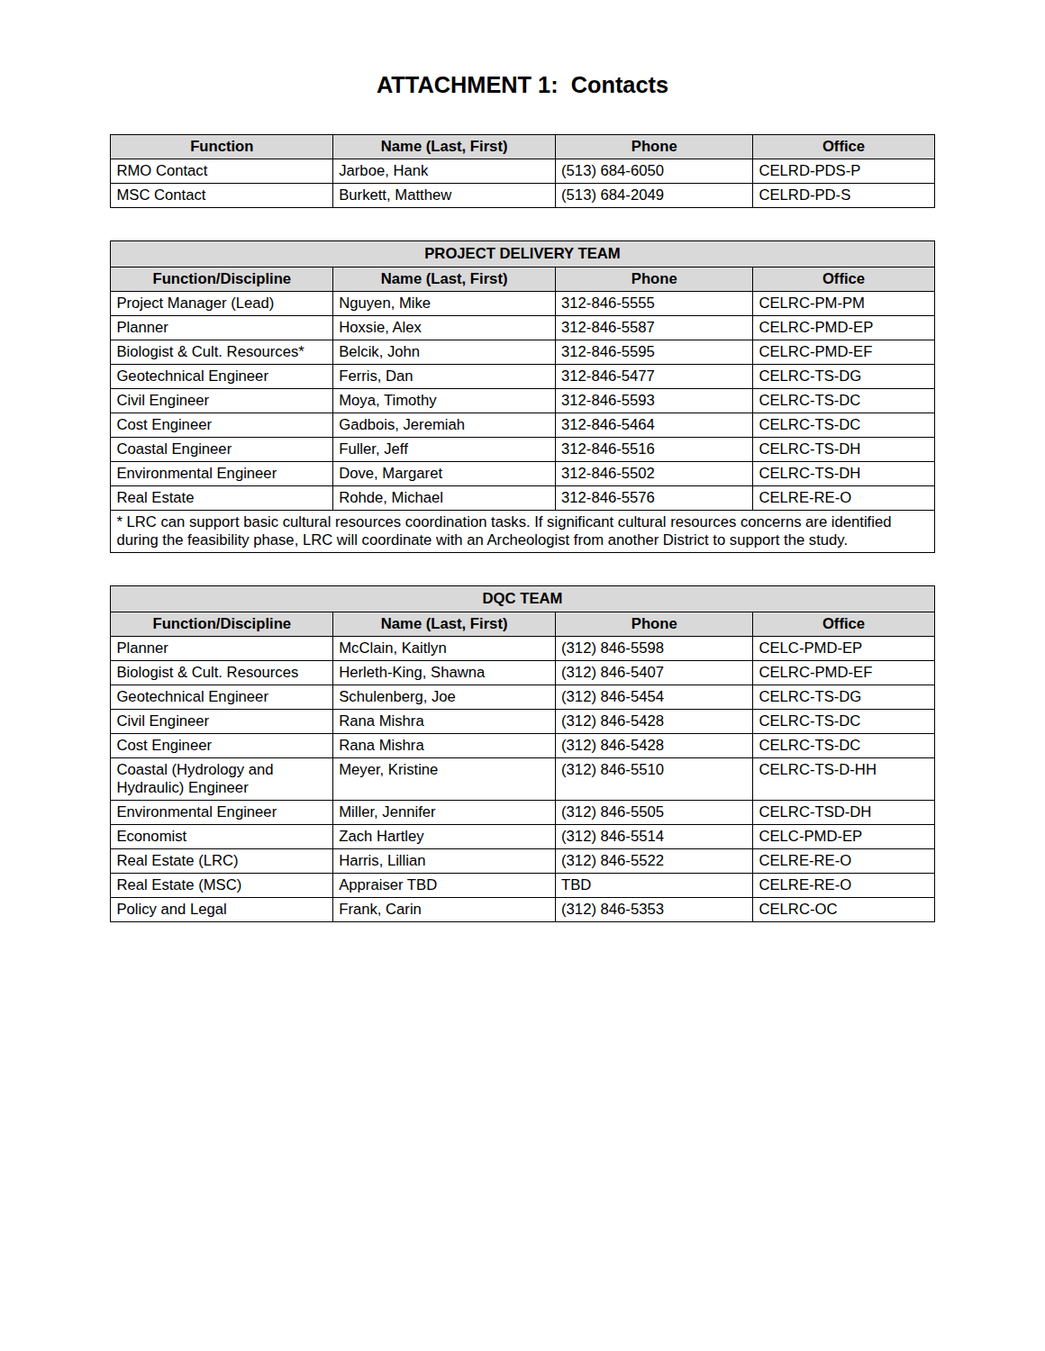ATTACHMENT 1: Contacts
| Function | Name (Last, First) | Phone | Office |
| --- | --- | --- | --- |
| RMO Contact | Jarboe, Hank | (513) 684-6050 | CELRD-PDS-P |
| MSC Contact | Burkett, Matthew | (513) 684-2049 | CELRD-PD-S |
PROJECT DELIVERY TEAM
| Function/Discipline | Name (Last, First) | Phone | Office |
| --- | --- | --- | --- |
| Project Manager (Lead) | Nguyen, Mike | 312-846-5555 | CELRC-PM-PM |
| Planner | Hoxsie, Alex | 312-846-5587 | CELRC-PMD-EP |
| Biologist & Cult. Resources* | Belcik, John | 312-846-5595 | CELRC-PMD-EF |
| Geotechnical Engineer | Ferris, Dan | 312-846-5477 | CELRC-TS-DG |
| Civil Engineer | Moya, Timothy | 312-846-5593 | CELRC-TS-DC |
| Cost Engineer | Gadbois, Jeremiah | 312-846-5464 | CELRC-TS-DC |
| Coastal Engineer | Fuller, Jeff | 312-846-5516 | CELRC-TS-DH |
| Environmental Engineer | Dove, Margaret | 312-846-5502 | CELRC-TS-DH |
| Real Estate | Rohde, Michael | 312-846-5576 | CELRE-RE-O |
| * LRC can support basic cultural resources coordination tasks. If significant cultural resources concerns are identified during the feasibility phase, LRC will coordinate with an Archeologist from another District to support the study. |
DQC TEAM
| Function/Discipline | Name (Last, First) | Phone | Office |
| --- | --- | --- | --- |
| Planner | McClain, Kaitlyn | (312) 846-5598 | CELC-PMD-EP |
| Biologist & Cult. Resources | Herleth-King, Shawna | (312) 846-5407 | CELRC-PMD-EF |
| Geotechnical Engineer | Schulenberg, Joe | (312) 846-5454 | CELRC-TS-DG |
| Civil Engineer | Rana Mishra | (312) 846-5428 | CELRC-TS-DC |
| Cost Engineer | Rana Mishra | (312) 846-5428 | CELRC-TS-DC |
| Coastal (Hydrology and Hydraulic) Engineer | Meyer, Kristine | (312) 846-5510 | CELRC-TS-D-HH |
| Environmental Engineer | Miller, Jennifer | (312) 846-5505 | CELRC-TSD-DH |
| Economist | Zach Hartley | (312) 846-5514 | CELC-PMD-EP |
| Real Estate (LRC) | Harris, Lillian | (312) 846-5522 | CELRE-RE-O |
| Real Estate (MSC) | Appraiser TBD | TBD | CELRE-RE-O |
| Policy and Legal | Frank, Carin | (312) 846-5353 | CELRC-OC |